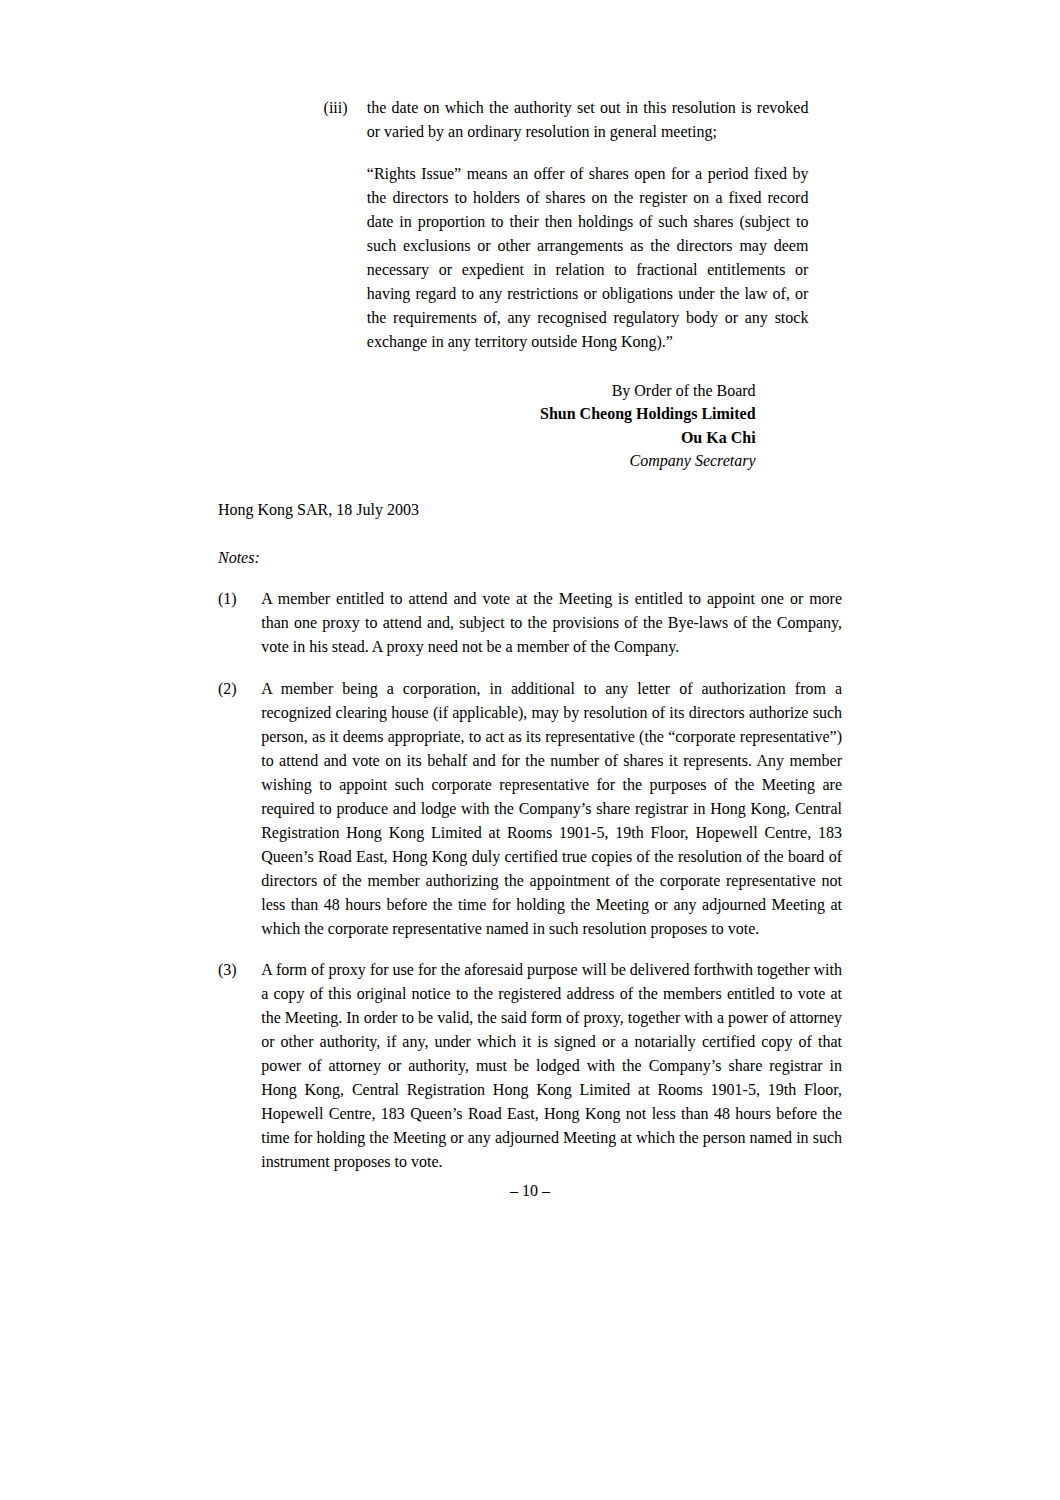(iii)
the date on which the authority set out in this resolution is revoked or varied by an ordinary resolution in general meeting;
“Rights Issue” means an offer of shares open for a period fixed by the directors to holders of shares on the register on a fixed record date in proportion to their then holdings of such shares (subject to such exclusions or other arrangements as the directors may deem necessary or expedient in relation to fractional entitlements or having regard to any restrictions or obligations under the law of, or the requirements of, any recognised regulatory body or any stock exchange in any territory outside Hong Kong).”
By Order of the Board
Shun Cheong Holdings Limited
Ou Ka Chi
Company Secretary
Hong Kong SAR, 18 July 2003
Notes:
(1)
A member entitled to attend and vote at the Meeting is entitled to appoint one or more than one proxy to attend and, subject to the provisions of the Bye-laws of the Company, vote in his stead. A proxy need not be a member of the Company.
(2)
A member being a corporation, in additional to any letter of authorization from a recognized clearing house (if applicable), may by resolution of its directors authorize such person, as it deems appropriate, to act as its representative (the “corporate representative”) to attend and vote on its behalf and for the number of shares it represents. Any member wishing to appoint such corporate representative for the purposes of the Meeting are required to produce and lodge with the Company’s share registrar in Hong Kong, Central Registration Hong Kong Limited at Rooms 1901-5, 19th Floor, Hopewell Centre, 183 Queen’s Road East, Hong Kong duly certified true copies of the resolution of the board of directors of the member authorizing the appointment of the corporate representative not less than 48 hours before the time for holding the Meeting or any adjourned Meeting at which the corporate representative named in such resolution proposes to vote.
(3)
A form of proxy for use for the aforesaid purpose will be delivered forthwith together with a copy of this original notice to the registered address of the members entitled to vote at the Meeting. In order to be valid, the said form of proxy, together with a power of attorney or other authority, if any, under which it is signed or a notarially certified copy of that power of attorney or authority, must be lodged with the Company’s share registrar in Hong Kong, Central Registration Hong Kong Limited at Rooms 1901-5, 19th Floor, Hopewell Centre, 183 Queen’s Road East, Hong Kong not less than 48 hours before the time for holding the Meeting or any adjourned Meeting at which the person named in such instrument proposes to vote.
– 10 –